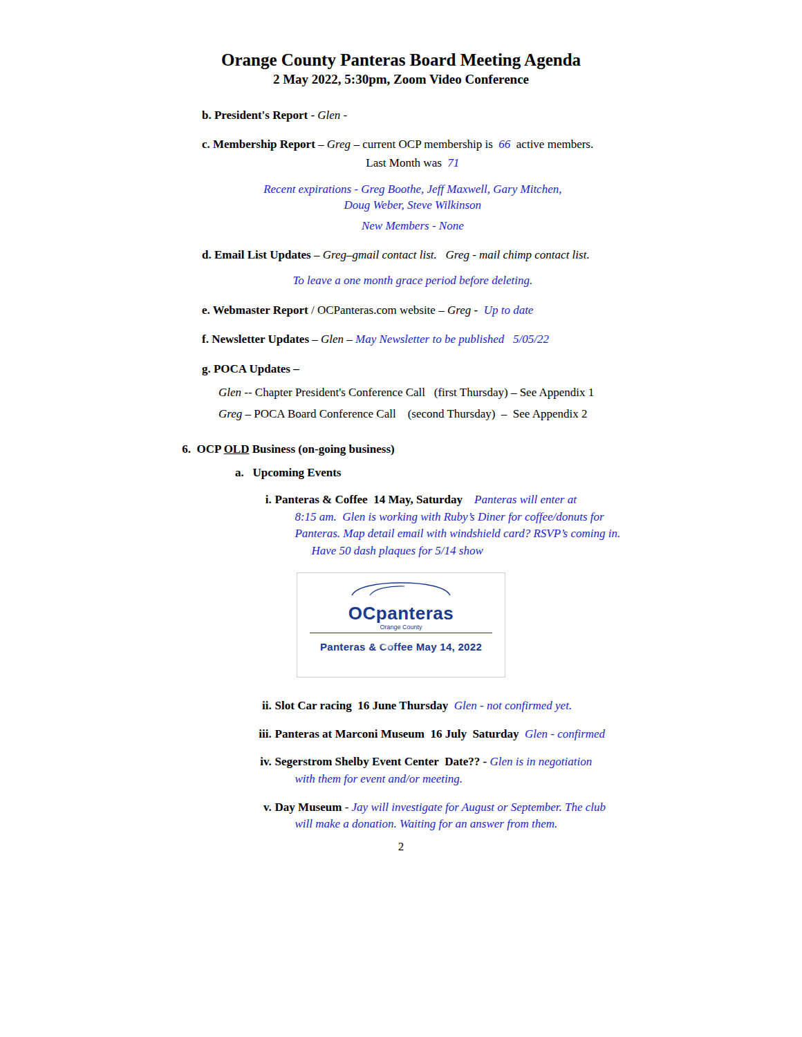Orange County Panteras Board Meeting Agenda
2 May 2022, 5:30pm, Zoom Video Conference
b. President's Report - Glen -
c. Membership Report – Greg – current OCP membership is 66 active members.
Last Month was 71
Recent expirations - Greg Boothe, Jeff Maxwell, Gary Mitchen,
Doug Weber, Steve Wilkinson
New Members - None
d. Email List Updates – Greg–gmail contact list. Greg - mail chimp contact list.
To leave a one month grace period before deleting.
e. Webmaster Report / OCPanteras.com website – Greg - Up to date
f. Newsletter Updates – Glen – May Newsletter to be published 5/05/22
g. POCA Updates –
Glen -- Chapter President's Conference Call (first Thursday) – See Appendix 1
Greg – POCA Board Conference Call (second Thursday) – See Appendix 2
6. OCP OLD Business (on-going business)
a. Upcoming Events
i. Panteras & Coffee 14 May, Saturday Panteras will enter at 8:15 am. Glen is working with Ruby’s Diner for coffee/donuts for Panteras. Map detail email with windshield card? RSVP’s coming in. Have 50 dash plaques for 5/14 show
OCpanteras
Orange County
Panteras & Coffee May 14, 2022
ii. Slot Car racing 16 June Thursday Glen - not confirmed yet.
iii. Panteras at Marconi Museum 16 July Saturday Glen - confirmed
iv. Segerstrom Shelby Event Center Date?? - Glen is in negotiation with them for event and/or meeting.
v. Day Museum - Jay will investigate for August or September. The club will make a donation. Waiting for an answer from them.
2